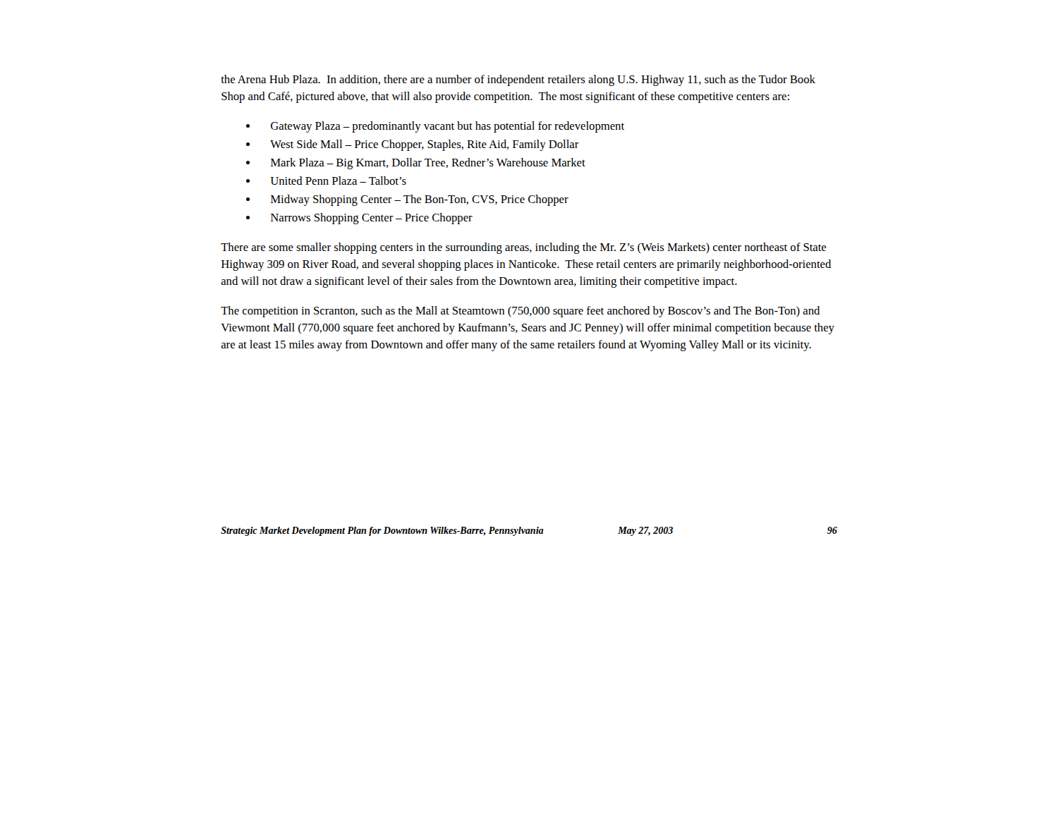the Arena Hub Plaza. In addition, there are a number of independent retailers along U.S. Highway 11, such as the Tudor Book Shop and Café, pictured above, that will also provide competition. The most significant of these competitive centers are:
Gateway Plaza – predominantly vacant but has potential for redevelopment
West Side Mall – Price Chopper, Staples, Rite Aid, Family Dollar
Mark Plaza – Big Kmart, Dollar Tree, Redner’s Warehouse Market
United Penn Plaza – Talbot’s
Midway Shopping Center – The Bon-Ton, CVS, Price Chopper
Narrows Shopping Center – Price Chopper
There are some smaller shopping centers in the surrounding areas, including the Mr. Z’s (Weis Markets) center northeast of State Highway 309 on River Road, and several shopping places in Nanticoke. These retail centers are primarily neighborhood-oriented and will not draw a significant level of their sales from the Downtown area, limiting their competitive impact.
The competition in Scranton, such as the Mall at Steamtown (750,000 square feet anchored by Boscov’s and The Bon-Ton) and Viewmont Mall (770,000 square feet anchored by Kaufmann’s, Sears and JC Penney) will offer minimal competition because they are at least 15 miles away from Downtown and offer many of the same retailers found at Wyoming Valley Mall or its vicinity.
Strategic Market Development Plan for Downtown Wilkes-Barre, Pennsylvania May 27, 2003 96